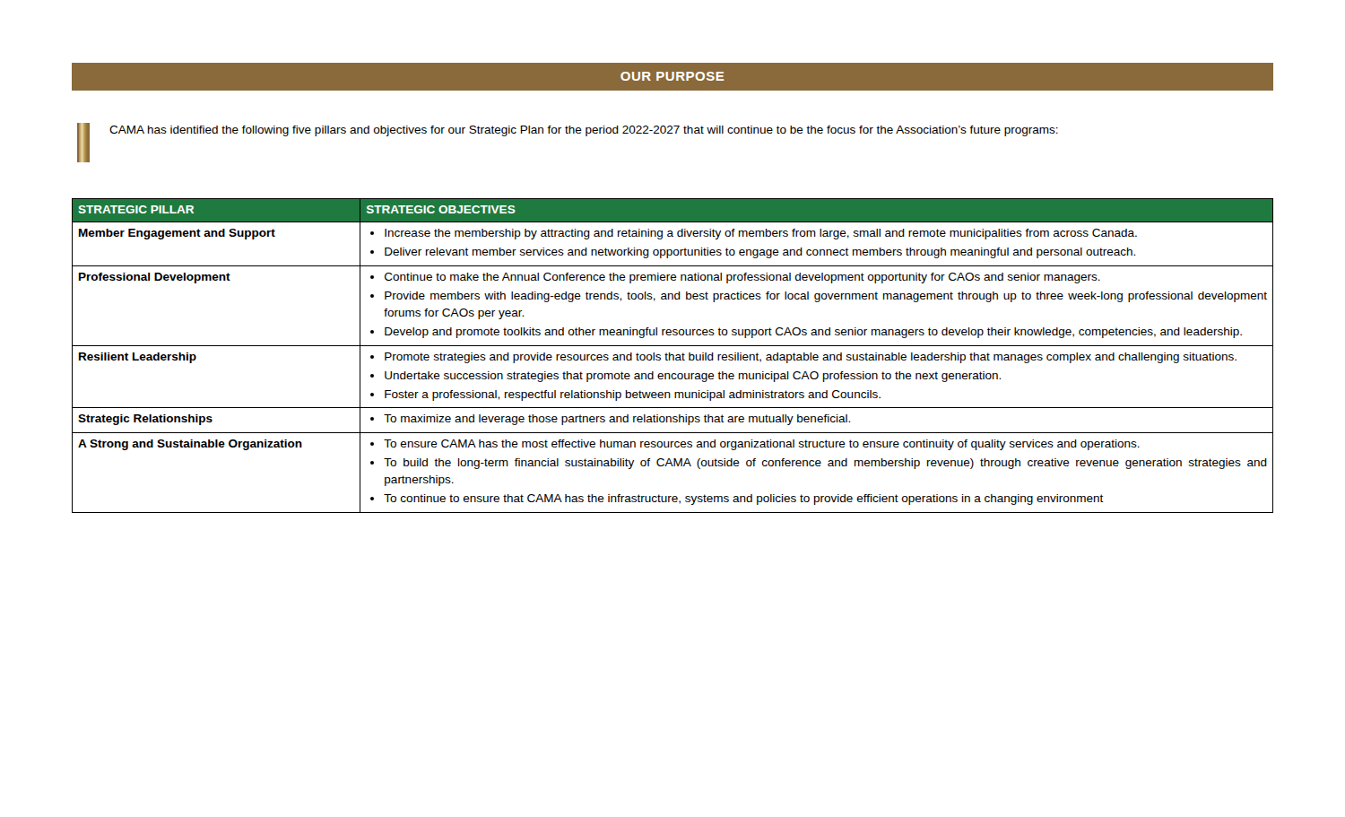OUR PURPOSE
CAMA has identified the following five pillars and objectives for our Strategic Plan for the period 2022-2027 that will continue to be the focus for the Association’s future programs:
| STRATEGIC PILLAR | STRATEGIC OBJECTIVES |
| --- | --- |
| Member Engagement and Support | Increase the membership by attracting and retaining a diversity of members from large, small and remote municipalities from across Canada. Deliver relevant member services and networking opportunities to engage and connect members through meaningful and personal outreach. |
| Professional Development | Continue to make the Annual Conference the premiere national professional development opportunity for CAOs and senior managers. Provide members with leading-edge trends, tools, and best practices for local government management through up to three week-long professional development forums for CAOs per year. Develop and promote toolkits and other meaningful resources to support CAOs and senior managers to develop their knowledge, competencies, and leadership. |
| Resilient Leadership | Promote strategies and provide resources and tools that build resilient, adaptable and sustainable leadership that manages complex and challenging situations. Undertake succession strategies that promote and encourage the municipal CAO profession to the next generation. Foster a professional, respectful relationship between municipal administrators and Councils. |
| Strategic Relationships | To maximize and leverage those partners and relationships that are mutually beneficial. |
| A Strong and Sustainable Organization | To ensure CAMA has the most effective human resources and organizational structure to ensure continuity of quality services and operations. To build the long-term financial sustainability of CAMA (outside of conference and membership revenue) through creative revenue generation strategies and partnerships. To continue to ensure that CAMA has the infrastructure, systems and policies to provide efficient operations in a changing environment |